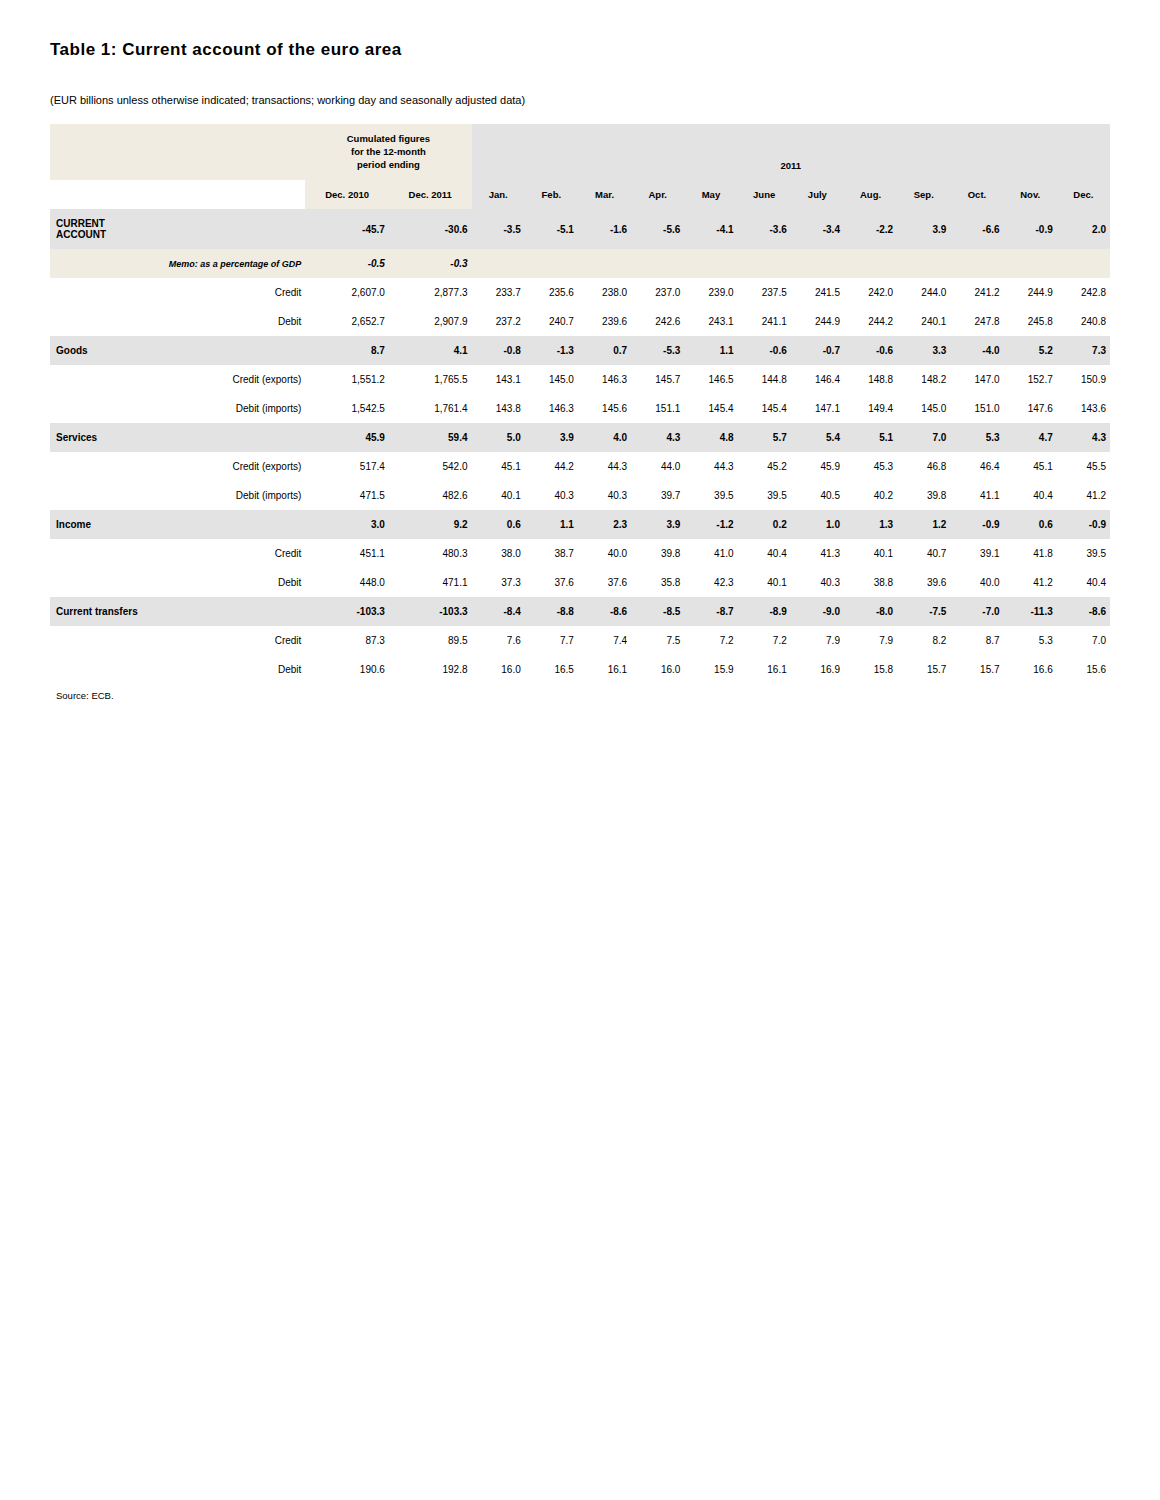Table 1: Current account of the euro area
(EUR billions unless otherwise indicated; transactions; working day and seasonally adjusted data)
| | Cumulated figures for the 12-month period ending | 2011 |
| --- | --- | --- |
| | Dec. 2010 | Dec. 2011 | Jan. | Feb. | Mar. | Apr. | May | June | July | Aug. | Sep. | Oct. | Nov. | Dec. |
| CURRENT ACCOUNT | -45.7 | -30.6 | -3.5 | -5.1 | -1.6 | -5.6 | -4.1 | -3.6 | -3.4 | -2.2 | 3.9 | -6.6 | -0.9 | 2.0 |
| Memo: as a percentage of GDP | -0.5 | -0.3 | | | | | | | | | | | | |
| Credit | 2,607.0 | 2,877.3 | 233.7 | 235.6 | 238.0 | 237.0 | 239.0 | 237.5 | 241.5 | 242.0 | 244.0 | 241.2 | 244.9 | 242.8 |
| Debit | 2,652.7 | 2,907.9 | 237.2 | 240.7 | 239.6 | 242.6 | 243.1 | 241.1 | 244.9 | 244.2 | 240.1 | 247.8 | 245.8 | 240.8 |
| Goods | 8.7 | 4.1 | -0.8 | -1.3 | 0.7 | -5.3 | 1.1 | -0.6 | -0.7 | -0.6 | 3.3 | -4.0 | 5.2 | 7.3 |
| Credit (exports) | 1,551.2 | 1,765.5 | 143.1 | 145.0 | 146.3 | 145.7 | 146.5 | 144.8 | 146.4 | 148.8 | 148.2 | 147.0 | 152.7 | 150.9 |
| Debit (imports) | 1,542.5 | 1,761.4 | 143.8 | 146.3 | 145.6 | 151.1 | 145.4 | 145.4 | 147.1 | 149.4 | 145.0 | 151.0 | 147.6 | 143.6 |
| Services | 45.9 | 59.4 | 5.0 | 3.9 | 4.0 | 4.3 | 4.8 | 5.7 | 5.4 | 5.1 | 7.0 | 5.3 | 4.7 | 4.3 |
| Credit (exports) | 517.4 | 542.0 | 45.1 | 44.2 | 44.3 | 44.0 | 44.3 | 45.2 | 45.9 | 45.3 | 46.8 | 46.4 | 45.1 | 45.5 |
| Debit (imports) | 471.5 | 482.6 | 40.1 | 40.3 | 40.3 | 39.7 | 39.5 | 39.5 | 40.5 | 40.2 | 39.8 | 41.1 | 40.4 | 41.2 |
| Income | 3.0 | 9.2 | 0.6 | 1.1 | 2.3 | 3.9 | -1.2 | 0.2 | 1.0 | 1.3 | 1.2 | -0.9 | 0.6 | -0.9 |
| Credit | 451.1 | 480.3 | 38.0 | 38.7 | 40.0 | 39.8 | 41.0 | 40.4 | 41.3 | 40.1 | 40.7 | 39.1 | 41.8 | 39.5 |
| Debit | 448.0 | 471.1 | 37.3 | 37.6 | 37.6 | 35.8 | 42.3 | 40.1 | 40.3 | 38.8 | 39.6 | 40.0 | 41.2 | 40.4 |
| Current transfers | -103.3 | -103.3 | -8.4 | -8.8 | -8.6 | -8.5 | -8.7 | -8.9 | -9.0 | -8.0 | -7.5 | -7.0 | -11.3 | -8.6 |
| Credit | 87.3 | 89.5 | 7.6 | 7.7 | 7.4 | 7.5 | 7.2 | 7.2 | 7.9 | 7.9 | 8.2 | 8.7 | 5.3 | 7.0 |
| Debit | 190.6 | 192.8 | 16.0 | 16.5 | 16.1 | 16.0 | 15.9 | 16.1 | 16.9 | 15.8 | 15.7 | 15.7 | 16.6 | 15.6 |
Source: ECB.